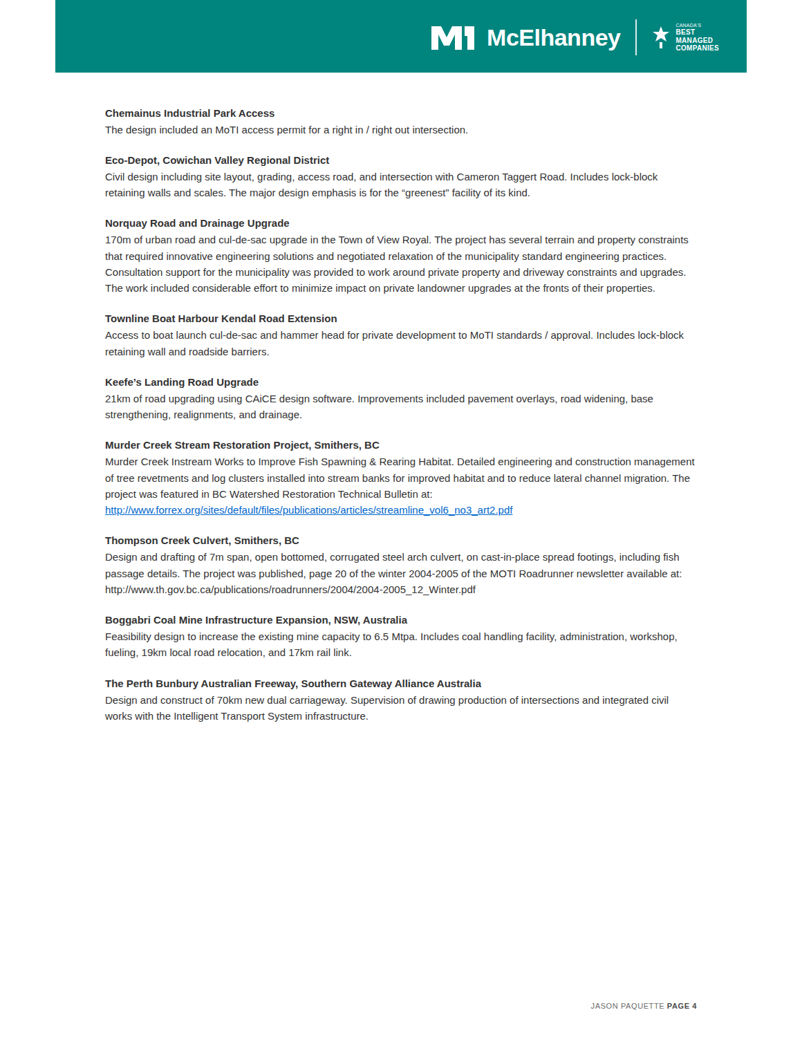McElhanney
Canada's Best
Managed
Companies
Chemainus Industrial Park Access
The design included an MoTI access permit for a right in / right out intersection.
Eco-Depot, Cowichan Valley Regional District
Civil design including site layout, grading, access road, and intersection with Cameron Taggert Road. Includes lock-block retaining walls and scales. The major design emphasis is for the “greenest” facility of its kind.
Norquay Road and Drainage Upgrade
170m of urban road and cul-de-sac upgrade in the Town of View Royal. The project has several terrain and property constraints that required innovative engineering solutions and negotiated relaxation of the municipality standard engineering practices. Consultation support for the municipality was provided to work around private property and driveway constraints and upgrades. The work included considerable effort to minimize impact on private landowner upgrades at the fronts of their properties.
Townline Boat Harbour Kendal Road Extension
Access to boat launch cul-de-sac and hammer head for private development to MoTI standards / approval. Includes lock-block retaining wall and roadside barriers.
Keefe’s Landing Road Upgrade
21km of road upgrading using CAiCE design software. Improvements included pavement overlays, road widening, base strengthening, realignments, and drainage.
Murder Creek Stream Restoration Project, Smithers, BC
Murder Creek Instream Works to Improve Fish Spawning & Rearing Habitat. Detailed engineering and construction management of tree revetments and log clusters installed into stream banks for improved habitat and to reduce lateral channel migration. The project was featured in BC Watershed Restoration Technical Bulletin at:
http://www.forrex.org/sites/default/files/publications/articles/streamline_vol6_no3_art2.pdf
Thompson Creek Culvert, Smithers, BC
Design and drafting of 7m span, open bottomed, corrugated steel arch culvert, on cast-in-place spread footings, including fish passage details. The project was published, page 20 of the winter 2004-2005 of the MOTI Roadrunner newsletter available at: http://www.th.gov.bc.ca/publications/roadrunners/2004/2004-2005_12_Winter.pdf
Boggabri Coal Mine Infrastructure Expansion, NSW, Australia
Feasibility design to increase the existing mine capacity to 6.5 Mtpa. Includes coal handling facility, administration, workshop, fueling, 19km local road relocation, and 17km rail link.
The Perth Bunbury Australian Freeway, Southern Gateway Alliance Australia
Design and construct of 70km new dual carriageway. Supervision of drawing production of intersections and integrated civil works with the Intelligent Transport System infrastructure.
JASON PAQUETTE PAGE 4